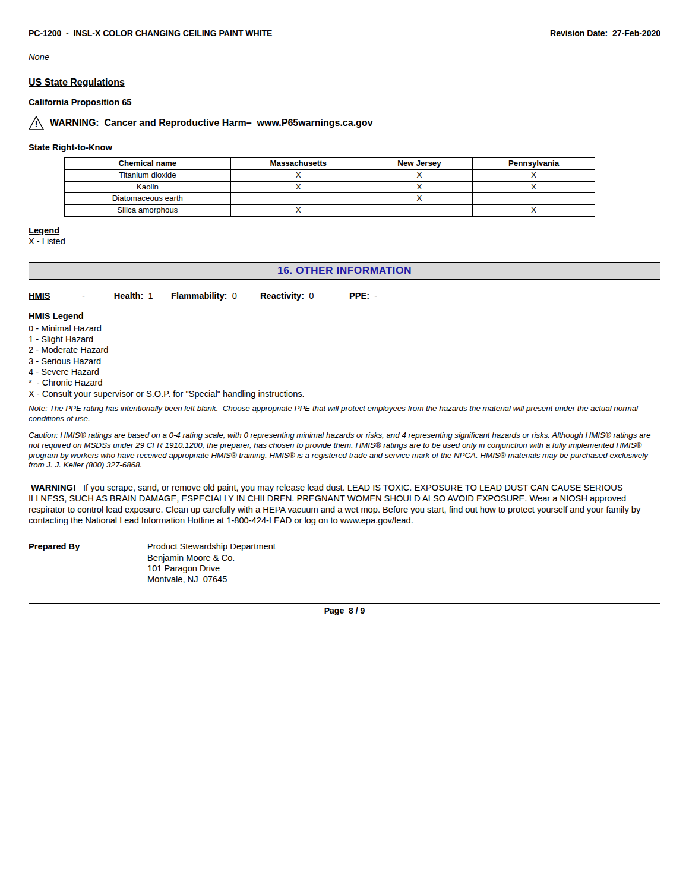PC-1200 - INSL-X COLOR CHANGING CEILING PAINT WHITE
Revision Date: 27-Feb-2020
None
US State Regulations
California Proposition 65
!
WARNING: Cancer and Reproductive Harm– www.P65warnings.ca.gov
State Right-to-Know
| Chemical name | Massachusetts | New Jersey | Pennsylvania |
| --- | --- | --- | --- |
| Titanium dioxide | X | X | X |
| Kaolin | X | X | X |
| Diatomaceous earth | | X | |
| Silica amorphous | X | | X |
Legend
X - Listed
16. OTHER INFORMATION
HMIS
- Health: 1
Flammability: 0
Reactivity: 0
PPE: -
HMIS Legend
0 - Minimal Hazard
1 - Slight Hazard
2 - Moderate Hazard
3 - Serious Hazard
4 - Severe Hazard
* - Chronic Hazard
X - Consult your supervisor or S.O.P. for "Special" handling instructions.
Note: The PPE rating has intentionally been left blank. Choose appropriate PPE that will protect employees from the hazards the material will present under the actual normal conditions of use.
Caution: HMIS® ratings are based on a 0-4 rating scale, with 0 representing minimal hazards or risks, and 4 representing significant hazards or risks. Although HMIS® ratings are not required on MSDSs under 29 CFR 1910.1200, the preparer, has chosen to provide them. HMIS® ratings are to be used only in conjunction with a fully implemented HMIS® program by workers who have received appropriate HMIS® training. HMIS® is a registered trade and service mark of the NPCA. HMIS® materials may be purchased exclusively from J. J. Keller (800) 327-6868.
WARNING! If you scrape, sand, or remove old paint, you may release lead dust. LEAD IS TOXIC. EXPOSURE TO LEAD DUST CAN CAUSE SERIOUS ILLNESS, SUCH AS BRAIN DAMAGE, ESPECIALLY IN CHILDREN. PREGNANT WOMEN SHOULD ALSO AVOID EXPOSURE. Wear a NIOSH approved respirator to control lead exposure. Clean up carefully with a HEPA vacuum and a wet mop. Before you start, find out how to protect yourself and your family by contacting the National Lead Information Hotline at 1-800-424-LEAD or log on to www.epa.gov/lead.
Prepared By
Product Stewardship Department
Benjamin Moore & Co.
101 Paragon Drive
Montvale, NJ 07645
Page 8 / 9